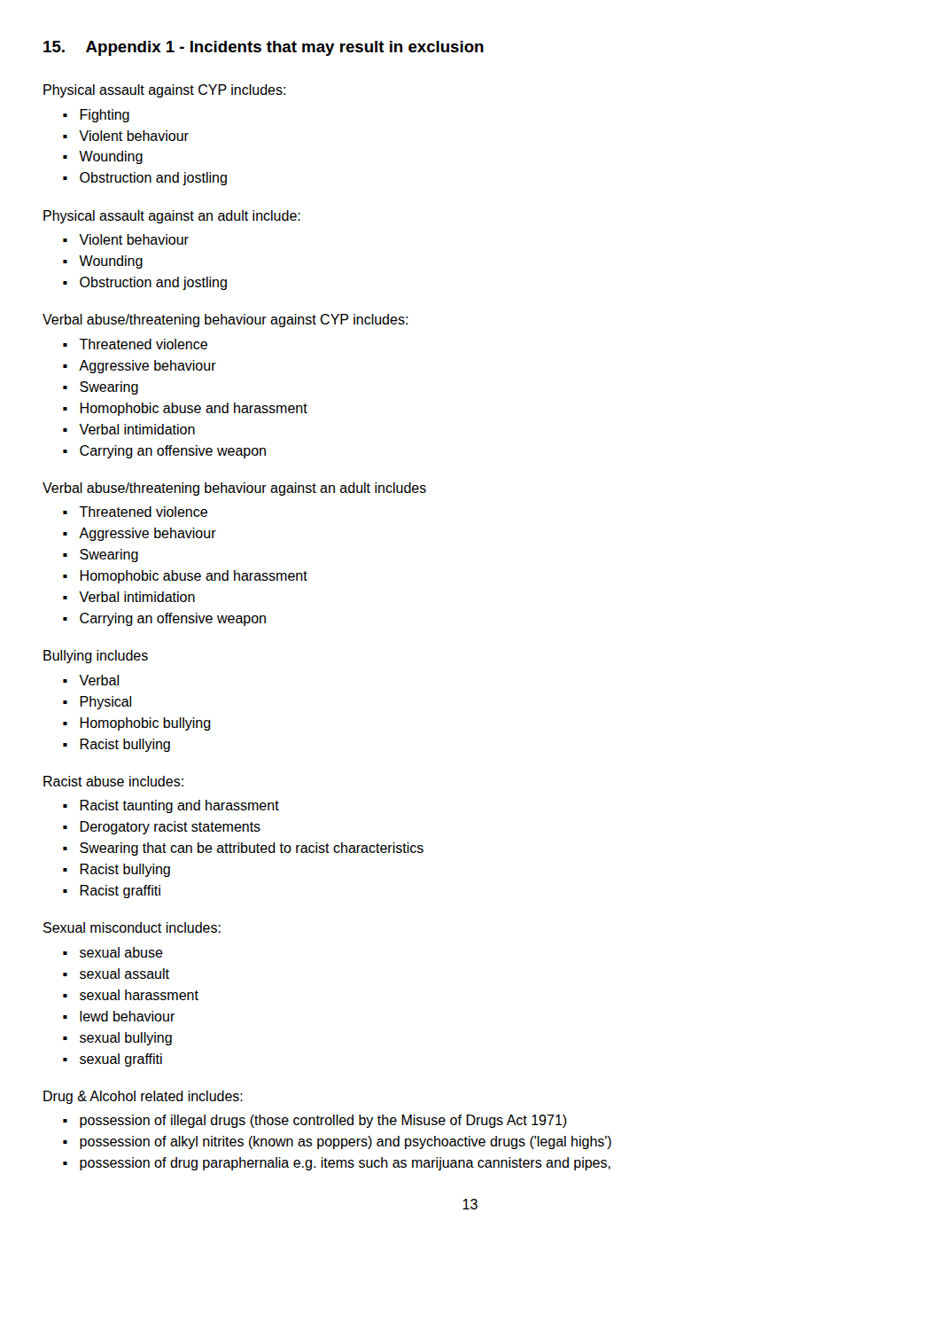15. Appendix 1 - Incidents that may result in exclusion
Physical assault against CYP includes:
Fighting
Violent behaviour
Wounding
Obstruction and jostling
Physical assault against an adult include:
Violent behaviour
Wounding
Obstruction and jostling
Verbal abuse/threatening behaviour against CYP includes:
Threatened violence
Aggressive behaviour
Swearing
Homophobic abuse and harassment
Verbal intimidation
Carrying an offensive weapon
Verbal abuse/threatening behaviour against an adult includes
Threatened violence
Aggressive behaviour
Swearing
Homophobic abuse and harassment
Verbal intimidation
Carrying an offensive weapon
Bullying includes
Verbal
Physical
Homophobic bullying
Racist bullying
Racist abuse includes:
Racist taunting and harassment
Derogatory racist statements
Swearing that can be attributed to racist characteristics
Racist bullying
Racist graffiti
Sexual misconduct includes:
sexual abuse
sexual assault
sexual harassment
lewd behaviour
sexual bullying
sexual graffiti
Drug & Alcohol related includes:
possession of illegal drugs (those controlled by the Misuse of Drugs Act 1971)
possession of alkyl nitrites (known as poppers) and psychoactive drugs ('legal highs')
possession of drug paraphernalia e.g. items such as marijuana cannisters and pipes,
13